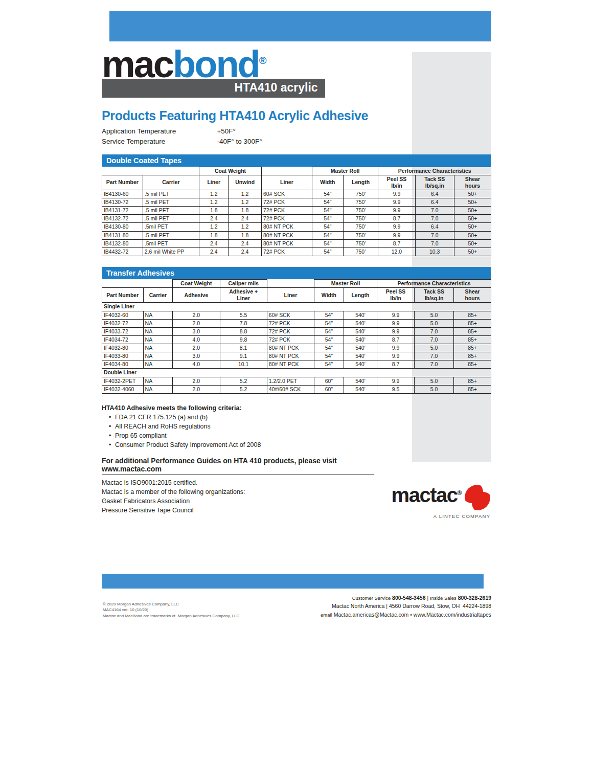mac bond®
HTA410 acrylic
Products Featuring HTA410 Acrylic Adhesive
Application Temperature+50F°
Service Temperature-40F° to 300F°
Double Coated Tapes
| | | Coat Weight | | Master Roll | Performance Characteristics |
| --- | --- | --- | --- | --- | --- |
| Part Number | Carrier | Liner | Unwind | Liner | Width | Length | Peel SS lb/in | Tack SS lb/sq.in | Shear hours |
| IB4130-60 | .5 mil PET | 1.2 | 1.2 | 60# SCK | 54" | 750' | 9.9 | 6.4 | 50+ |
| IB4130-72 | .5 mil PET | 1.2 | 1.2 | 72# PCK | 54" | 750' | 9.9 | 6.4 | 50+ |
| IB4131-72 | .5 mil PET | 1.8 | 1.8 | 72# PCK | 54" | 750' | 9.9 | 7.0 | 50+ |
| IB4132-72 | .5 mil PET | 2.4 | 2.4 | 72# PCK | 54" | 750' | 8.7 | 7.0 | 50+ |
| IB4130-80 | .5mil PET | 1.2 | 1.2 | 80# NT PCK | 54" | 750' | 9.9 | 6.4 | 50+ |
| IB4131-80 | .5 mil PET | 1.8 | 1.8 | 80# NT PCK | 54" | 750' | 9.9 | 7.0 | 50+ |
| IB4132-80 | .5mil PET | 2.4 | 2.4 | 80# NT PCK | 54" | 750' | 8.7 | 7.0 | 50+ |
| IB4432-72 | 2.6 mil White PP | 2.4 | 2.4 | 72# PCK | 54” | 750’ | 12.0 | 10.3 | 50+ |
Transfer Adhesives
| | | Coat Weight | Caliper mils | | Master Roll | Performance Characteristics |
| --- | --- | --- | --- | --- | --- | --- |
| Part Number | Carrier | Adhesive | Adhesive + Liner | Liner | Width | Length | Peel SS lb/in | Tack SS lb/sq.in | Shear hours |
| Single Liner |
| IF4032-60 | NA | 2.0 | 5.5 | 60# SCK | 54" | 540' | 9.9 | 5.0 | 85+ |
| IF4032-72 | NA | 2.0 | 7.8 | 72# PCK | 54" | 540' | 9.9 | 5.0 | 85+ |
| IF4033-72 | NA | 3.0 | 8.8 | 72# PCK | 54" | 540' | 9.9 | 7.0 | 85+ |
| IF4034-72 | NA | 4.0 | 9.8 | 72# PCK | 54" | 540' | 8.7 | 7.0 | 85+ |
| IF4032-80 | NA | 2.0 | 8.1 | 80# NT PCK | 54" | 540' | 9.9 | 5.0 | 85+ |
| IF4033-80 | NA | 3.0 | 9.1 | 80# NT PCK | 54" | 540' | 9.9 | 7.0 | 85+ |
| IF4034-80 | NA | 4.0 | 10.1 | 80# NT PCK | 54" | 540' | 8.7 | 7.0 | 85+ |
| Double Liner |
| IF4032-2PET | NA | 2.0 | 5.2 | 1.2/2.0 PET | 60" | 540' | 9.9 | 5.0 | 85+ |
| IF4032-4060 | NA | 2.0 | 5.2 | 40#/60# SCK | 60" | 540' | 9.5 | 5.0 | 85+ |
HTA410 Adhesive meets the following criteria:
FDA 21 CFR 175.125 (a) and (b)
All REACH and RoHS regulations
Prop 65 compliant
Consumer Product Safety Improvement Act of 2008
For additional Performance Guides on HTA 410 products, please visit www.mactac.com
Mactac is ISO9001:2015 certified.
Mactac is a member of the following organizations:
Gasket Fabricators Association
Pressure Sensitive Tape Council
mactac®
A LINTEC COMPANY
Customer Service 800-548-3456 | Inside Sales 800-328-2619
Mactac North America | 4560 Darrow Road, Stow, OH 44224-1898
email Mactac.americas@Mactac.com • www.Mactac.com/industrialtapes
© 2020 Morgan Adhesives Company, LLC
MAC4164 ver. 10 (10/20)
Mactac and MacBond are trademarks of Morgan Adhesives Company, LLC